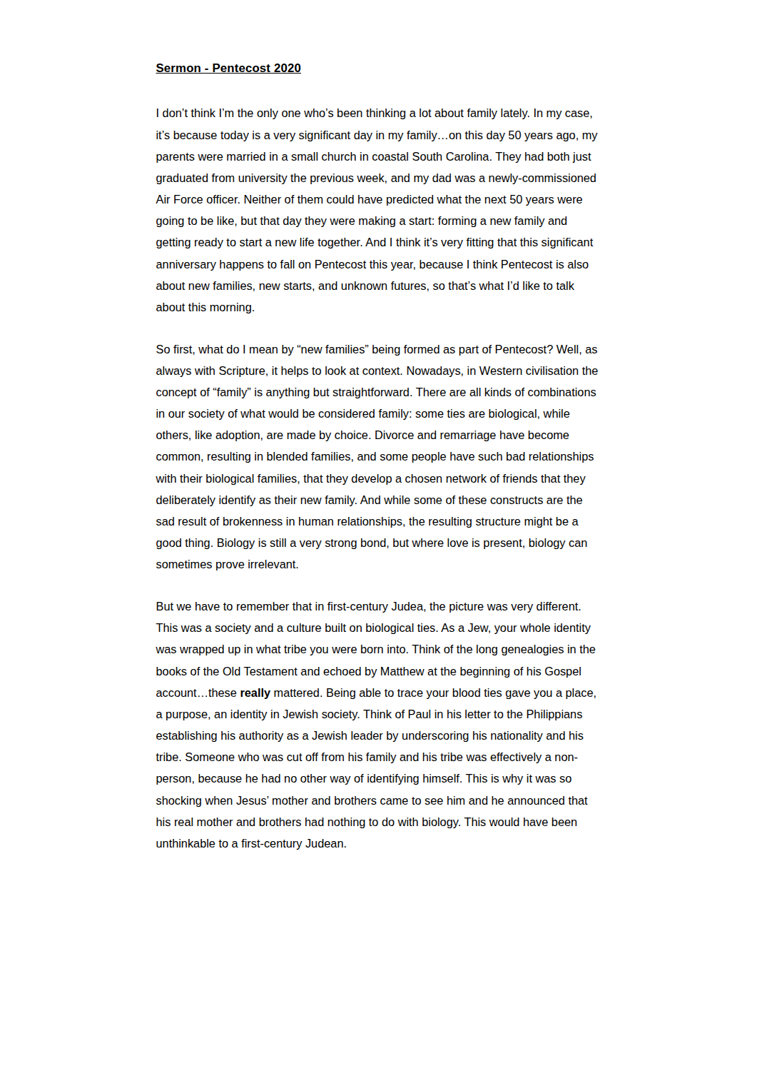Sermon - Pentecost 2020
I don’t think I’m the only one who’s been thinking a lot about family lately. In my case, it’s because today is a very significant day in my family…on this day 50 years ago, my parents were married in a small church in coastal South Carolina. They had both just graduated from university the previous week, and my dad was a newly-commissioned Air Force officer. Neither of them could have predicted what the next 50 years were going to be like, but that day they were making a start: forming a new family and getting ready to start a new life together. And I think it’s very fitting that this significant anniversary happens to fall on Pentecost this year, because I think Pentecost is also about new families, new starts, and unknown futures, so that’s what I’d like to talk about this morning.
So first, what do I mean by “new families” being formed as part of Pentecost? Well, as always with Scripture, it helps to look at context. Nowadays, in Western civilisation the concept of “family” is anything but straightforward. There are all kinds of combinations in our society of what would be considered family: some ties are biological, while others, like adoption, are made by choice. Divorce and remarriage have become common, resulting in blended families, and some people have such bad relationships with their biological families, that they develop a chosen network of friends that they deliberately identify as their new family. And while some of these constructs are the sad result of brokenness in human relationships, the resulting structure might be a good thing. Biology is still a very strong bond, but where love is present, biology can sometimes prove irrelevant.
But we have to remember that in first-century Judea, the picture was very different. This was a society and a culture built on biological ties. As a Jew, your whole identity was wrapped up in what tribe you were born into. Think of the long genealogies in the books of the Old Testament and echoed by Matthew at the beginning of his Gospel account…these really mattered. Being able to trace your blood ties gave you a place, a purpose, an identity in Jewish society. Think of Paul in his letter to the Philippians establishing his authority as a Jewish leader by underscoring his nationality and his tribe. Someone who was cut off from his family and his tribe was effectively a non-person, because he had no other way of identifying himself. This is why it was so shocking when Jesus’ mother and brothers came to see him and he announced that his real mother and brothers had nothing to do with biology. This would have been unthinkable to a first-century Judean.